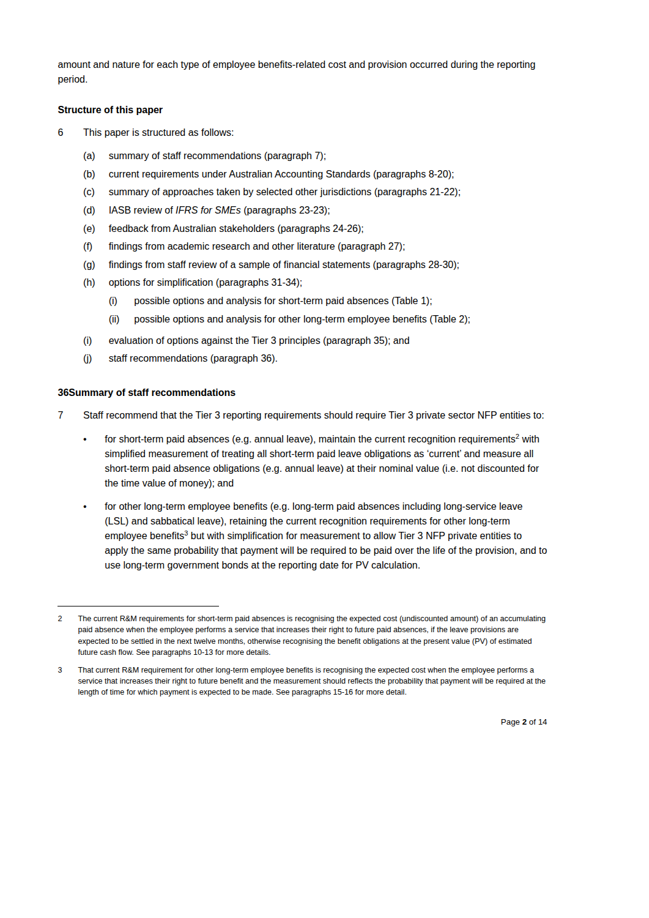amount and nature for each type of employee benefits-related cost and provision occurred during the reporting period.
Structure of this paper
6
This paper is structured as follows:
(a) summary of staff recommendations (paragraph 7);
(b) current requirements under Australian Accounting Standards (paragraphs 8-20);
(c) summary of approaches taken by selected other jurisdictions (paragraphs 21-22);
(d) IASB review of IFRS for SMEs (paragraphs 23-23);
(e) feedback from Australian stakeholders (paragraphs 24-26);
(f) findings from academic research and other literature (paragraph 27);
(g) findings from staff review of a sample of financial statements (paragraphs 28-30);
(h) options for simplification (paragraphs 31-34);
(i) possible options and analysis for short-term paid absences (Table 1);
(ii) possible options and analysis for other long-term employee benefits (Table 2);
(i) evaluation of options against the Tier 3 principles (paragraph 35); and
(j) staff recommendations (paragraph 36).
36Summary of staff recommendations
7
Staff recommend that the Tier 3 reporting requirements should require Tier 3 private sector NFP entities to:
• for short-term paid absences (e.g. annual leave), maintain the current recognition requirements2 with simplified measurement of treating all short-term paid leave obligations as ‘current’ and measure all short-term paid absence obligations (e.g. annual leave) at their nominal value (i.e. not discounted for the time value of money); and
• for other long-term employee benefits (e.g. long-term paid absences including long-service leave (LSL) and sabbatical leave), retaining the current recognition requirements for other long-term employee benefits3 but with simplification for measurement to allow Tier 3 NFP private entities to apply the same probability that payment will be required to be paid over the life of the provision, and to use long-term government bonds at the reporting date for PV calculation.
2
The current R&M requirements for short-term paid absences is recognising the expected cost (undiscounted amount) of an accumulating paid absence when the employee performs a service that increases their right to future paid absences, if the leave provisions are expected to be settled in the next twelve months, otherwise recognising the benefit obligations at the present value (PV) of estimated future cash flow. See paragraphs 10-13 for more details.
3
That current R&M requirement for other long-term employee benefits is recognising the expected cost when the employee performs a service that increases their right to future benefit and the measurement should reflects the probability that payment will be required at the length of time for which payment is expected to be made. See paragraphs 15-16 for more detail.
Page 2 of 14